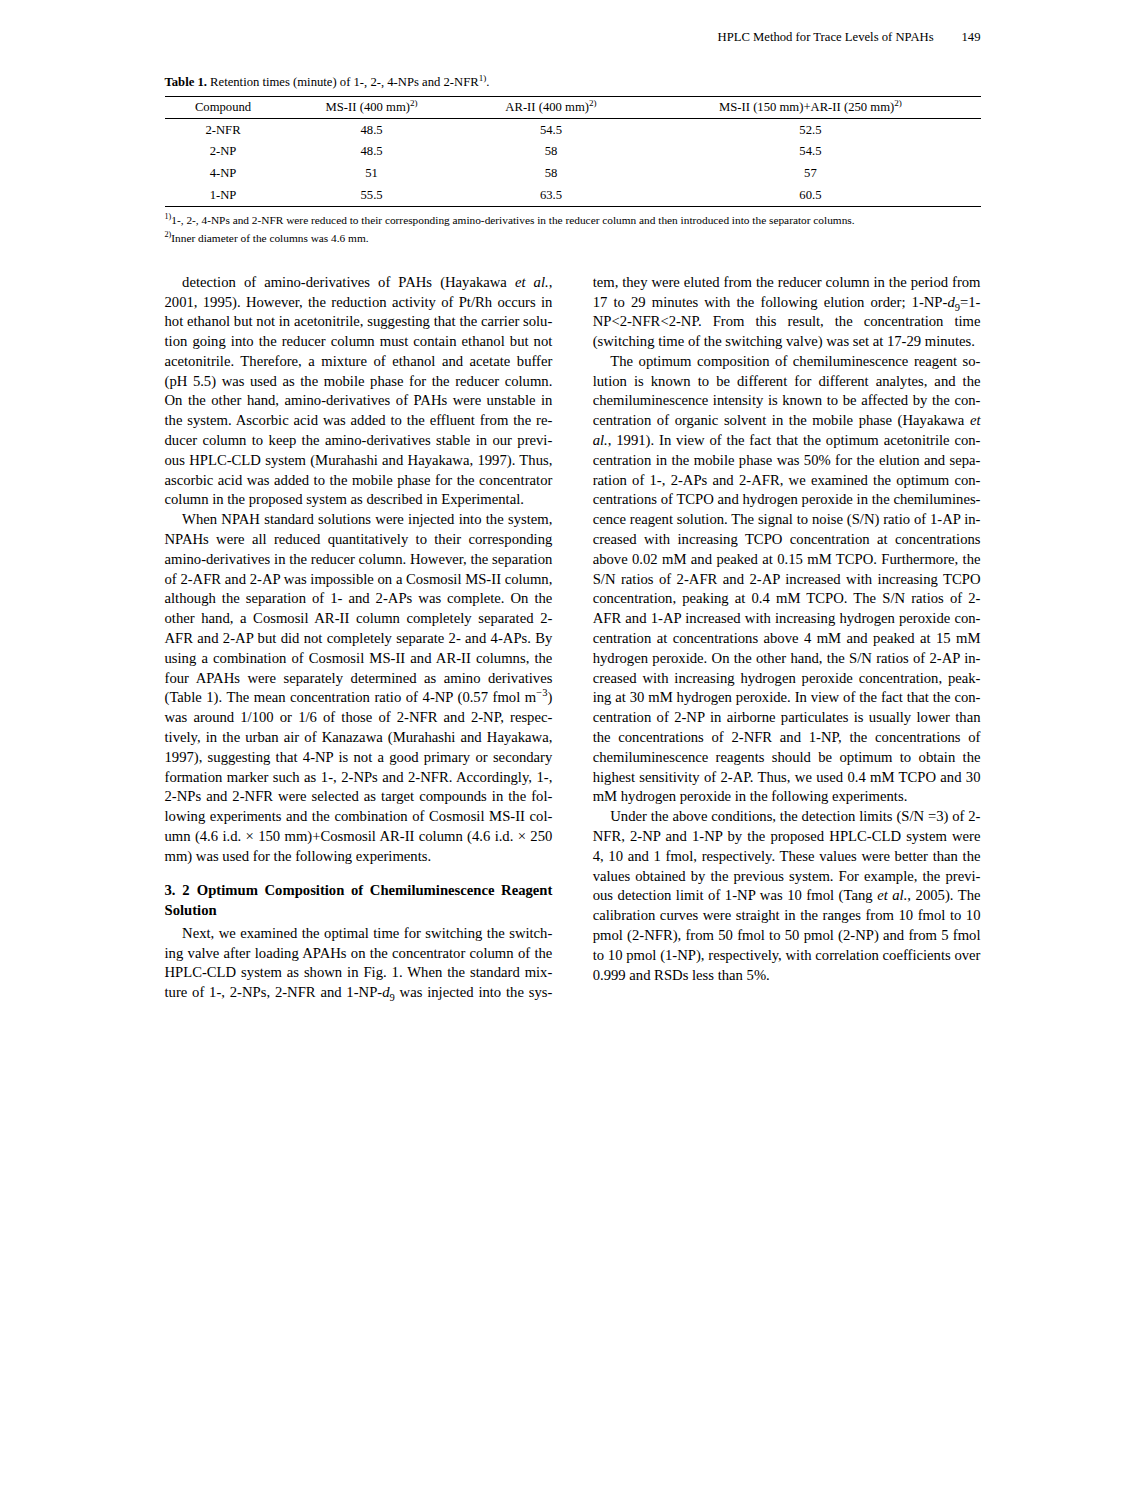HPLC Method for Trace Levels of NPAHs149
Table 1. Retention times (minute) of 1-, 2-, 4-NPs and 2-NFR1).
| Compound | MS-II (400 mm) 2) | AR-II (400 mm) 2) | MS-II (150 mm)+AR-II (250 mm) 2) |
| --- | --- | --- | --- |
| 2-NFR | 48.5 | 54.5 | 52.5 |
| 2-NP | 48.5 | 58 | 54.5 |
| 4-NP | 51 | 58 | 57 |
| 1-NP | 55.5 | 63.5 | 60.5 |
1)1-, 2-, 4-NPs and 2-NFR were reduced to their corresponding amino-derivatives in the reducer column and then introduced into the separator columns.
2)Inner diameter of the columns was 4.6 mm.
detection of amino-derivatives of PAHs (Hayakawa et al., 2001, 1995). However, the reduction activity of Pt/Rh occurs in hot ethanol but not in acetonitrile, suggesting that the carrier solution going into the reducer column must contain ethanol but not acetonitrile. Therefore, a mixture of ethanol and acetate buffer (pH 5.5) was used as the mobile phase for the reducer column. On the other hand, amino-derivatives of PAHs were unstable in the system. Ascorbic acid was added to the effluent from the reducer column to keep the amino-derivatives stable in our previous HPLC-CLD system (Murahashi and Hayakawa, 1997). Thus, ascorbic acid was added to the mobile phase for the concentrator column in the proposed system as described in Experimental.
When NPAH standard solutions were injected into the system, NPAHs were all reduced quantitatively to their corresponding amino-derivatives in the reducer column. However, the separation of 2-AFR and 2-AP was impossible on a Cosmosil MS-II column, although the separation of 1- and 2-APs was complete. On the other hand, a Cosmosil AR-II column completely separated 2-AFR and 2-AP but did not completely separate 2- and 4-APs. By using a combination of Cosmosil MS-II and AR-II columns, the four APAHs were separately determined as amino derivatives (Table 1). The mean concentration ratio of 4-NP (0.57 fmol m−3) was around 1/100 or 1/6 of those of 2-NFR and 2-NP, respectively, in the urban air of Kanazawa (Murahashi and Hayakawa, 1997), suggesting that 4-NP is not a good primary or secondary formation marker such as 1-, 2-NPs and 2-NFR. Accordingly, 1-, 2-NPs and 2-NFR were selected as target compounds in the following experiments and the combination of Cosmosil MS-II column (4.6 i.d. × 150 mm)+Cosmosil AR-II column (4.6 i.d. × 250 mm) was used for the following experiments.
3. 2 Optimum Composition of Chemiluminescence Reagent Solution
Next, we examined the optimal time for switching the switching valve after loading APAHs on the concentrator column of the HPLC-CLD system as shown in Fig. 1. When the standard mixture of 1-, 2-NPs, 2-NFR and 1-NP-d9 was injected into the system, they were eluted from the reducer column in the period from 17 to 29 minutes with the following elution order; 1-NP-d9=1-NP<2-NFR<2-NP. From this result, the concentration time (switching time of the switching valve) was set at 17-29 minutes.
The optimum composition of chemiluminescence reagent solution is known to be different for different analytes, and the chemiluminescence intensity is known to be affected by the concentration of organic solvent in the mobile phase (Hayakawa et al., 1991). In view of the fact that the optimum acetonitrile concentration in the mobile phase was 50% for the elution and separation of 1-, 2-APs and 2-AFR, we examined the optimum concentrations of TCPO and hydrogen peroxide in the chemiluminescence reagent solution. The signal to noise (S/N) ratio of 1-AP increased with increasing TCPO concentration at concentrations above 0.02 mM and peaked at 0.15 mM TCPO. Furthermore, the S/N ratios of 2-AFR and 2-AP increased with increasing TCPO concentration, peaking at 0.4 mM TCPO. The S/N ratios of 2-AFR and 1-AP increased with increasing hydrogen peroxide concentration at concentrations above 4 mM and peaked at 15 mM hydrogen peroxide. On the other hand, the S/N ratios of 2-AP increased with increasing hydrogen peroxide concentration, peaking at 30 mM hydrogen peroxide. In view of the fact that the concentration of 2-NP in airborne particulates is usually lower than the concentrations of 2-NFR and 1-NP, the concentrations of chemiluminescence reagents should be optimum to obtain the highest sensitivity of 2-AP. Thus, we used 0.4 mM TCPO and 30 mM hydrogen peroxide in the following experiments.
Under the above conditions, the detection limits (S/N =3) of 2-NFR, 2-NP and 1-NP by the proposed HPLC-CLD system were 4, 10 and 1 fmol, respectively. These values were better than the values obtained by the previous system. For example, the previous detection limit of 1-NP was 10 fmol (Tang et al., 2005). The calibration curves were straight in the ranges from 10 fmol to 10 pmol (2-NFR), from 50 fmol to 50 pmol (2-NP) and from 5 fmol to 10 pmol (1-NP), respectively, with correlation coefficients over 0.999 and RSDs less than 5%.